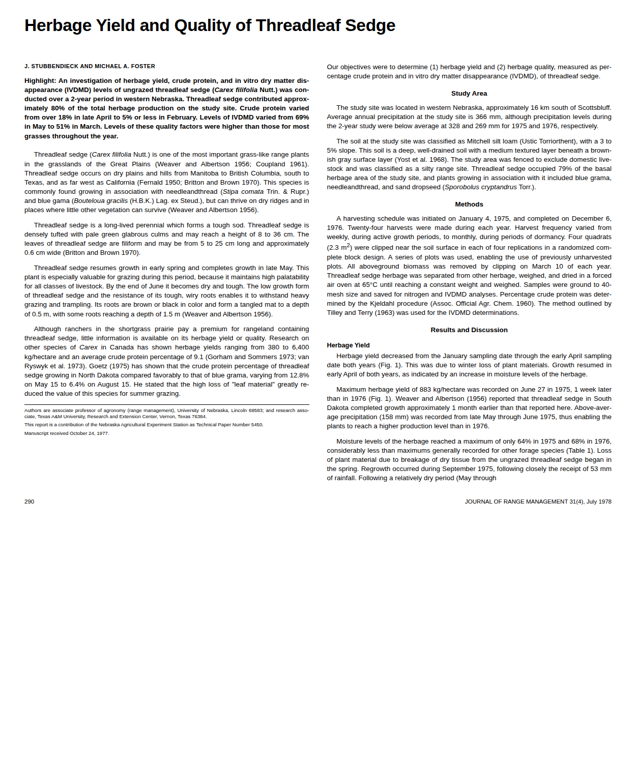Herbage Yield and Quality of Threadleaf Sedge
J. STUBBENDIECK AND MICHAEL A. FOSTER
Highlight: An investigation of herbage yield, crude protein, and in vitro dry matter disappearance (IVDMD) levels of ungrazed threadleaf sedge (Carex filifolia Nutt.) was conducted over a 2-year period in western Nebraska. Threadleaf sedge contributed approximately 80% of the total herbage production on the study site. Crude protein varied from over 18% in late April to 5% or less in February. Levels of IVDMD varied from 69% in May to 51% in March. Levels of these quality factors were higher than those for most grasses throughout the year.
Threadleaf sedge (Carex filifolia Nutt.) is one of the most important grass-like range plants in the grasslands of the Great Plains (Weaver and Albertson 1956; Coupland 1961). Threadleaf sedge occurs on dry plains and hills from Manitoba to British Columbia, south to Texas, and as far west as California (Fernald 1950; Britton and Brown 1970). This species is commonly found growing in association with needleandthread (Stipa comata Trin. & Rupr.) and blue gama (Bouteloua gracilis (H.B.K.) Lag. ex Steud.), but can thrive on dry ridges and in places where little other vegetation can survive (Weaver and Albertson 1956).
Threadleaf sedge is a long-lived perennial which forms a tough sod. Threadleaf sedge is densely tufted with pale green glabrous culms and may reach a height of 8 to 36 cm. The leaves of threadleaf sedge are filiform and may be from 5 to 25 cm long and approximately 0.6 cm wide (Britton and Brown 1970).
Threadleaf sedge resumes growth in early spring and completes growth in late May. This plant is especially valuable for grazing during this period, because it maintains high palatability for all classes of livestock. By the end of June it becomes dry and tough. The low growth form of threadleaf sedge and the resistance of its tough, wiry roots enables it to withstand heavy grazing and trampling. Its roots are brown or black in color and form a tangled mat to a depth of 0.5 m, with some roots reaching a depth of 1.5 m (Weaver and Albertson 1956).
Although ranchers in the shortgrass prairie pay a premium for rangeland containing threadleaf sedge, little information is available on its herbage yield or quality. Research on other species of Carex in Canada has shown herbage yields ranging from 380 to 6,400 kg/hectare and an average crude protein percentage of 9.1 (Gorham and Sommers 1973; van Ryswyk et al. 1973). Goetz (1975) has shown that the crude protein percentage of threadleaf sedge growing in North Dakota compared favorably to that of blue grama, varying from 12.8% on May 15 to 6.4% on August 15. He stated that the high loss of "leaf material" greatly reduced the value of this species for summer grazing.
Authors are associate professor of agronomy (range management), University of Nebraska, Lincoln 68583; and research associate, Texas A&M University, Research and Extension Center, Vernon, Texas 76384.
This report is a contribution of the Nebraska Agricultural Experiment Station as Technical Paper Number 5450.
Manuscript received October 24, 1977.
Our objectives were to determine (1) herbage yield and (2) herbage quality, measured as percentage crude protein and in vitro dry matter disappearance (IVDMD), of threadleaf sedge.
Study Area
The study site was located in western Nebraska, approximately 16 km south of Scottsbluff. Average annual precipitation at the study site is 366 mm, although precipitation levels during the 2-year study were below average at 328 and 269 mm for 1975 and 1976, respectively.
The soil at the study site was classified as Mitchell silt loam (Ustic Torriorthent), with a 3 to 5% slope. This soil is a deep, well-drained soil with a medium textured layer beneath a brownish gray surface layer (Yost et al. 1968). The study area was fenced to exclude domestic livestock and was classified as a silty range site. Threadleaf sedge occupied 79% of the basal herbage area of the study site, and plants growing in association with it included blue grama, needleandthread, and sand dropseed (Sporobolus cryptandrus Torr.).
Methods
A harvesting schedule was initiated on January 4, 1975, and completed on December 6, 1976. Twenty-four harvests were made during each year. Harvest frequency varied from weekly, during active growth periods, to monthly, during periods of dormancy. Four quadrats (2.3 m2) were clipped near the soil surface in each of four replications in a randomized complete block design. A series of plots was used, enabling the use of previously unharvested plots. All aboveground biomass was removed by clipping on March 10 of each year. Threadleaf sedge herbage was separated from other herbage, weighed, and dried in a forced air oven at 65°C until reaching a constant weight and weighed. Samples were ground to 40-mesh size and saved for nitrogen and IVDMD analyses. Percentage crude protein was determined by the Kjeldahl procedure (Assoc. Official Agr. Chem. 1960). The method outlined by Tilley and Terry (1963) was used for the IVDMD determinations.
Results and Discussion
Herbage Yield
Herbage yield decreased from the January sampling date through the early April sampling date both years (Fig. 1). This was due to winter loss of plant materials. Growth resumed in early April of both years, as indicated by an increase in moisture levels of the herbage.
Maximum herbage yield of 883 kg/hectare was recorded on June 27 in 1975, 1 week later than in 1976 (Fig. 1). Weaver and Albertson (1956) reported that threadleaf sedge in South Dakota completed growth approximately 1 month earlier than that reported here. Above-average precipitation (158 mm) was recorded from late May through June 1975, thus enabling the plants to reach a higher production level than in 1976.
Moisture levels of the herbage reached a maximum of only 64% in 1975 and 68% in 1976, considerably less than maximums generally recorded for other forage species (Table 1). Loss of plant material due to breakage of dry tissue from the ungrazed threadleaf sedge began in the spring. Regrowth occurred during September 1975, following closely the receipt of 53 mm of rainfall. Following a relatively dry period (May through
290 JOURNAL OF RANGE MANAGEMENT 31(4), July 1978